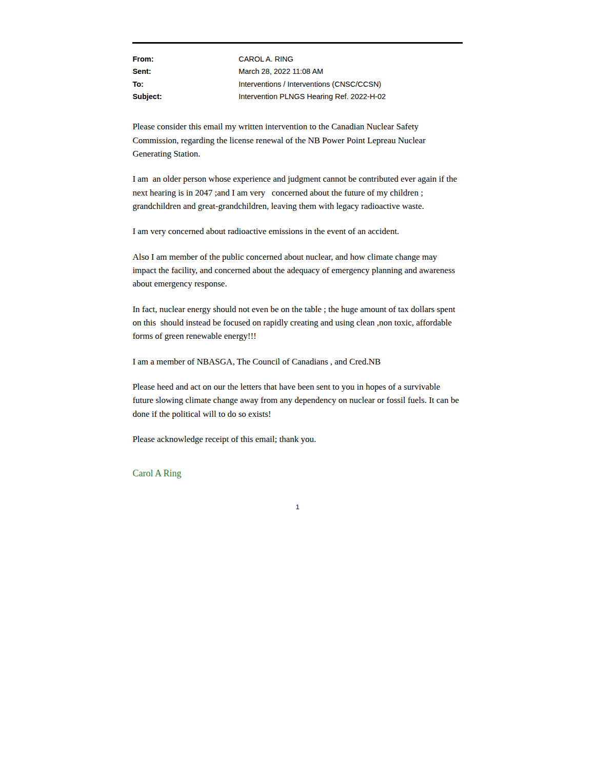| From: | CAROL A. RING |
| Sent: | March 28, 2022 11:08 AM |
| To: | Interventions / Interventions (CNSC/CCSN) |
| Subject: | Intervention PLNGS Hearing Ref. 2022-H-02 |
Please consider this email my written intervention to the Canadian Nuclear Safety Commission, regarding the license renewal of the NB Power Point Lepreau Nuclear Generating Station.
I am an older person whose experience and judgment cannot be contributed ever again if the next hearing is in 2047 ;and I am very concerned about the future of my children ; grandchildren and great-grandchildren, leaving them with legacy radioactive waste.
I am very concerned about radioactive emissions in the event of an accident.
Also I am member of the public concerned about nuclear, and how climate change may impact the facility, and concerned about the adequacy of emergency planning and awareness about emergency response.
In fact, nuclear energy should not even be on the table ; the huge amount of tax dollars spent on this should instead be focused on rapidly creating and using clean ,non toxic, affordable forms of green renewable energy!!!
I am a member of NBASGA, The Council of Canadians , and Cred.NB
Please heed and act on our the letters that have been sent to you in hopes of a survivable future slowing climate change away from any dependency on nuclear or fossil fuels. It can be done if the political will to do so exists!
Please acknowledge receipt of this email; thank you.
Carol A Ring
1